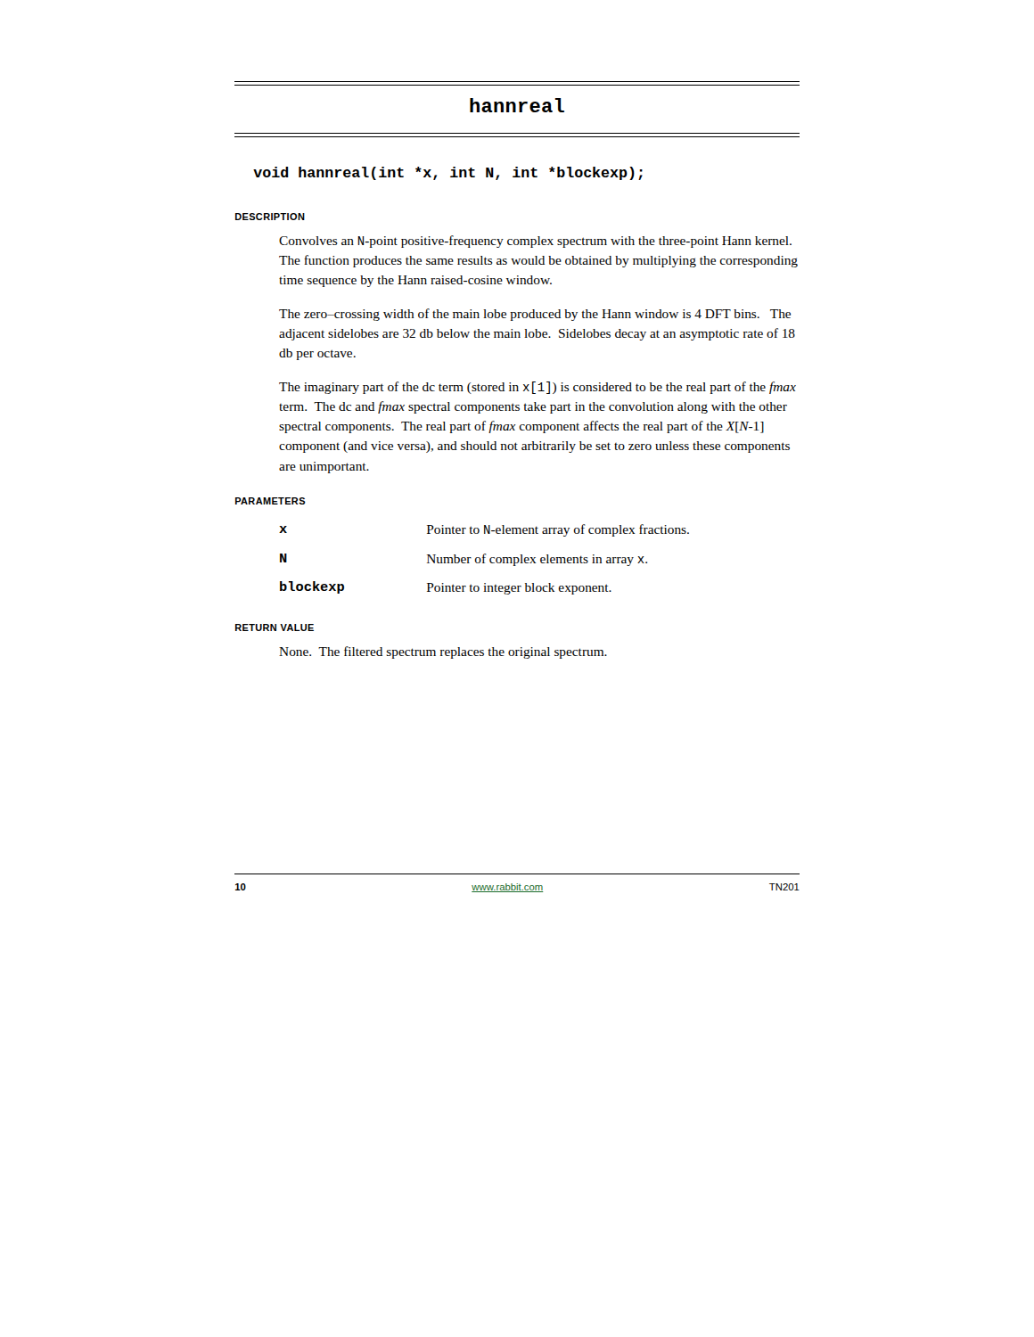hannreal
void hannreal(int *x, int N, int *blockexp);
Description
Convolves an N-point positive-frequency complex spectrum with the three-point Hann kernel. The function produces the same results as would be obtained by multiplying the corresponding time sequence by the Hann raised-cosine window.
The zero–crossing width of the main lobe produced by the Hann window is 4 DFT bins. The adjacent sidelobes are 32 db below the main lobe. Sidelobes decay at an asymptotic rate of 18 db per octave.
The imaginary part of the dc term (stored in x[1]) is considered to be the real part of the fmax term. The dc and fmax spectral components take part in the convolution along with the other spectral components. The real part of fmax component affects the real part of the X[N-1] component (and vice versa), and should not arbitrarily be set to zero unless these components are unimportant.
Parameters
| x | Pointer to N -element array of complex fractions. |
| N | Number of complex elements in array x . |
| blockexp | Pointer to integer block exponent. |
Return Value
None. The filtered spectrum replaces the original spectrum.
10 www.rabbit.com TN201